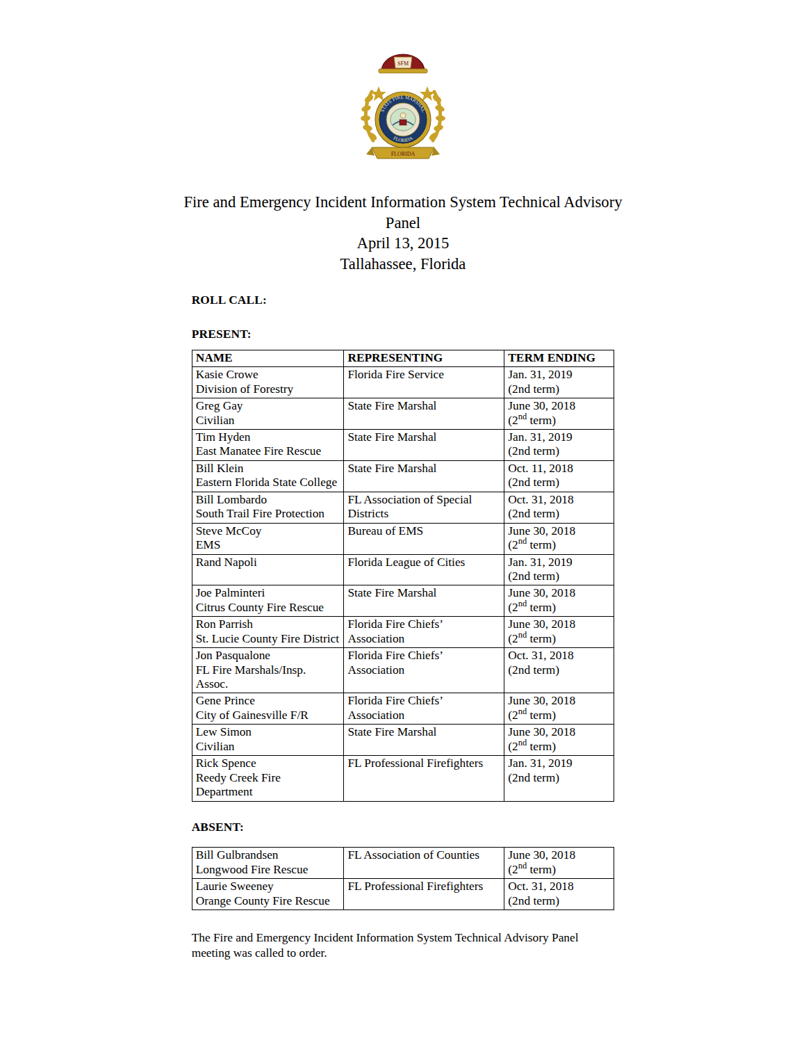SFM STATE FIRE MARSHAL FLORIDA FLORIDA
Fire and Emergency Incident Information System Technical Advisory Panel April 13, 2015 Tallahassee, Florida
ROLL CALL:
PRESENT:
| NAME | REPRESENTING | TERM ENDING |
| --- | --- | --- |
| Kasie Crowe Division of Forestry | Florida Fire Service | Jan. 31, 2019 (2nd term) |
| Greg Gay Civilian | State Fire Marshal | June 30, 2018 (2 nd term) |
| Tim Hyden East Manatee Fire Rescue | State Fire Marshal | Jan. 31, 2019 (2nd term) |
| Bill Klein Eastern Florida State College | State Fire Marshal | Oct. 11, 2018 (2nd term) |
| Bill Lombardo South Trail Fire Protection | FL Association of Special Districts | Oct. 31, 2018 (2nd term) |
| Steve McCoy EMS | Bureau of EMS | June 30, 2018 (2 nd term) |
| Rand Napoli | Florida League of Cities | Jan. 31, 2019 (2nd term) |
| Joe Palminteri Citrus County Fire Rescue | State Fire Marshal | June 30, 2018 (2 nd term) |
| Ron Parrish St. Lucie County Fire District | Florida Fire Chiefs’ Association | June 30, 2018 (2 nd term) |
| Jon Pasqualone FL Fire Marshals/Insp. Assoc. | Florida Fire Chiefs’ Association | Oct. 31, 2018 (2nd term) |
| Gene Prince City of Gainesville F/R | Florida Fire Chiefs’ Association | June 30, 2018 (2 nd term) |
| Lew Simon Civilian | State Fire Marshal | June 30, 2018 (2 nd term) |
| Rick Spence Reedy Creek Fire Department | FL Professional Firefighters | Jan. 31, 2019 (2nd term) |
ABSENT:
| Bill Gulbrandsen Longwood Fire Rescue | FL Association of Counties | June 30, 2018 (2 nd term) |
| Laurie Sweeney Orange County Fire Rescue | FL Professional Firefighters | Oct. 31, 2018 (2nd term) |
The Fire and Emergency Incident Information System Technical Advisory Panel meeting was called to order.